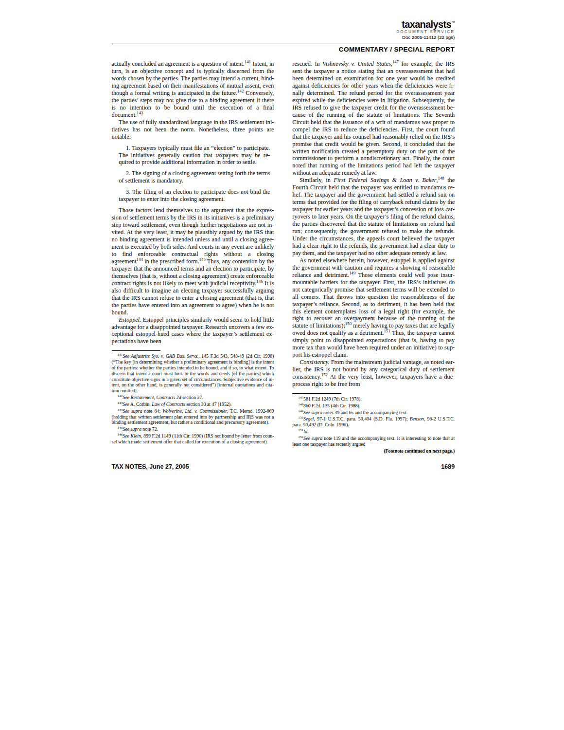(C) Tax Analysts 2005. All rights reserved. Tax Analysts does not claim copyright in any public domain or third party content.
taxanalysts™
DOCUMENT SERVICE
Doc 2005-11412 (22 pgs)
COMMENTARY / SPECIAL REPORT
actually concluded an agreement is a question of intent.141 Intent, in turn, is an objective concept and is typically discerned from the words chosen by the parties. The parties may intend a current, binding agreement based on their manifestations of mutual assent, even though a formal writing is anticipated in the future.142 Conversely, the parties’ steps may not give rise to a binding agreement if there is no intention to be bound until the execution of a final document.143
The use of fully standardized language in the IRS settlement initiatives has not been the norm. Nonetheless, three points are notable:
1. Taxpayers typically must file an “election” to participate. The initiatives generally caution that taxpayers may be required to provide additional information in order to settle.
2. The signing of a closing agreement setting forth the terms of settlement is mandatory.
3. The filing of an election to participate does not bind the taxpayer to enter into the closing agreement.
Those factors lend themselves to the argument that the expression of settlement terms by the IRS in its initiatives is a preliminary step toward settlement, even though further negotiations are not invited. At the very least, it may be plausibly argued by the IRS that no binding agreement is intended unless and until a closing agreement is executed by both sides. And courts in any event are unlikely to find enforceable contractual rights without a closing agreement144 in the prescribed form.145 Thus, any contention by the taxpayer that the announced terms and an election to participate, by themselves (that is, without a closing agreement) create enforceable contract rights is not likely to meet with judicial receptivity.146 It is also difficult to imagine an electing taxpayer successfully arguing that the IRS cannot refuse to enter a closing agreement (that is, that the parties have entered into an agreement to agree) when he is not bound.
Estoppel. Estoppel principles similarly would seem to hold little advantage for a disappointed taxpayer. Research uncovers a few exceptional estoppel-hued cases where the taxpayer’s settlement expectations have been
141See Adjustrite Sys. v. GAB Bus. Servs., 145 F.3d 543, 548-49 (2d Cir. 1998) (“The key [in determining whether a preliminary agreement is binding] is the intent of the parties: whether the parties intended to be bound, and if so, to what extent. To discern that intent a court must look to the words and deeds [of the parties] which constitute objective signs in a given set of circumstances. Subjective evidence of intent, on the other hand, is generally not considered”) [internal quotations and citation omitted].
142See Restatement, Contracts 2d section 27.
143See A. Corbin, Law of Contracts section 30 at 47 (1952).
144See supra note 64; Wolverine, Ltd. v. Commissioner, T.C. Memo. 1992-669 (holding that written settlement plan entered into by partnership and IRS was not a binding settlement agreement, but rather a conditional and precursory agreement).
145See supra note 72.
146See Klein, 899 F.2d 1149 (11th Cir. 1990) (IRS not bound by letter from counsel which made settlement offer that called for execution of a closing agreement).
rescued. In Vishnevsky v. United States,147 for example, the IRS sent the taxpayer a notice stating that an overassessment that had been determined on examination for one year would be credited against deficiencies for other years when the deficiencies were finally determined. The refund period for the overassessment year expired while the deficiencies were in litigation. Subsequently, the IRS refused to give the taxpayer credit for the overassessment because of the running of the statute of limitations. The Seventh Circuit held that the issuance of a writ of mandamus was proper to compel the IRS to reduce the deficiencies. First, the court found that the taxpayer and his counsel had reasonably relied on the IRS’s promise that credit would be given. Second, it concluded that the written notification created a peremptory duty on the part of the commissioner to perform a nondiscretionary act. Finally, the court noted that running of the limitations period had left the taxpayer without an adequate remedy at law.
Similarly, in First Federal Savings & Loan v. Baker,148 the Fourth Circuit held that the taxpayer was entitled to mandamus relief. The taxpayer and the government had settled a refund suit on terms that provided for the filing of carryback refund claims by the taxpayer for earlier years and the taxpayer’s concession of loss carryovers to later years. On the taxpayer’s filing of the refund claims, the parties discovered that the statute of limitations on refund had run; consequently, the government refused to make the refunds. Under the circumstances, the appeals court believed the taxpayer had a clear right to the refunds, the government had a clear duty to pay them, and the taxpayer had no other adequate remedy at law.
As noted elsewhere herein, however, estoppel is applied against the government with caution and requires a showing of reasonable reliance and detriment.149 Those elements could well pose insurmountable barriers for the taxpayer. First, the IRS’s initiatives do not categorically promise that settlement terms will be extended to all comers. That throws into question the reasonableness of the taxpayer’s reliance. Second, as to detriment, it has been held that this element contemplates loss of a legal right (for example, the right to recover an overpayment because of the running of the statute of limitations);150 merely having to pay taxes that are legally owed does not qualify as a detriment.151 Thus, the taxpayer cannot simply point to disappointed expectations (that is, having to pay more tax than would have been required under an initiative) to support his estoppel claim.
Consistency. From the mainstream judicial vantage, as noted earlier, the IRS is not bound by any categorical duty of settlement consistency.152 At the very least, however, taxpayers have a due-process right to be free from
147581 F.2d 1249 (7th Cir. 1978).
148860 F.2d. 135 (4th Cir. 1988).
149See supra notes 39 and 65 and the accompanying text.
150Segel, 97-1 U.S.T.C. para. 50,404 (S.D. Fla. 1997); Benson, 96-2 U.S.T.C. para. 50,492 (D. Colo. 1996).
151Id.
152See supra note 119 and the accompanying text. It is interesting to note that at least one taxpayer has recently argued
(Footnote continued on next page.)
TAX NOTES, June 27, 2005
1689